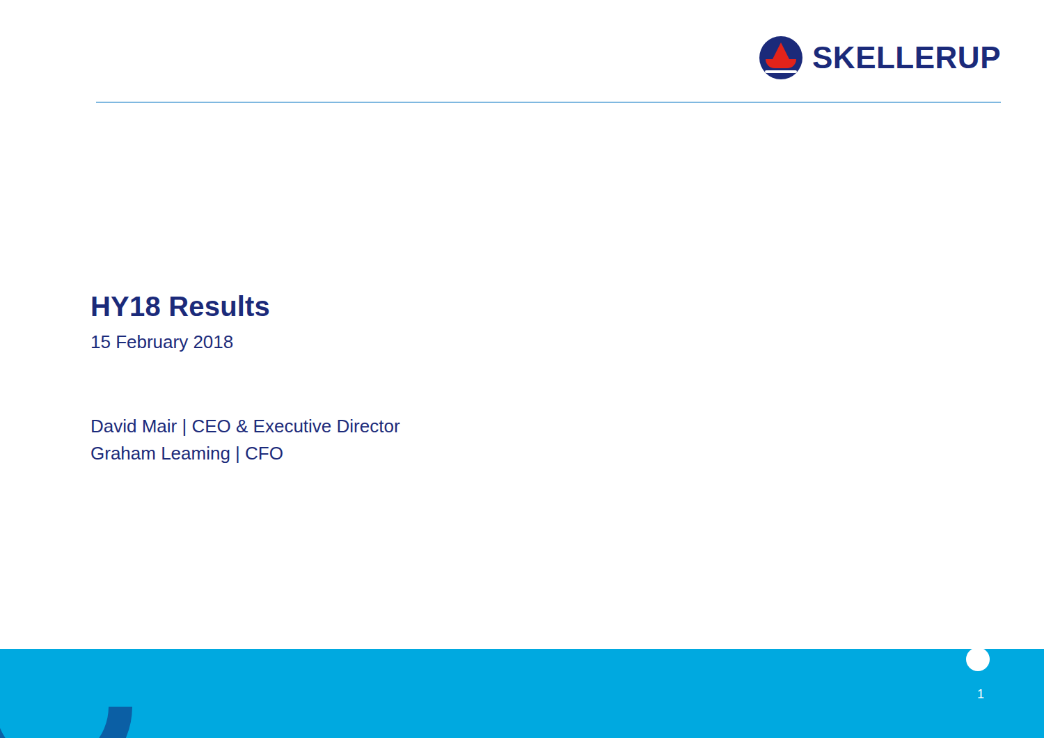SKELLERUP
HY18 Results
15 February 2018
David Mair | CEO & Executive Director
Graham Leaming | CFO
1